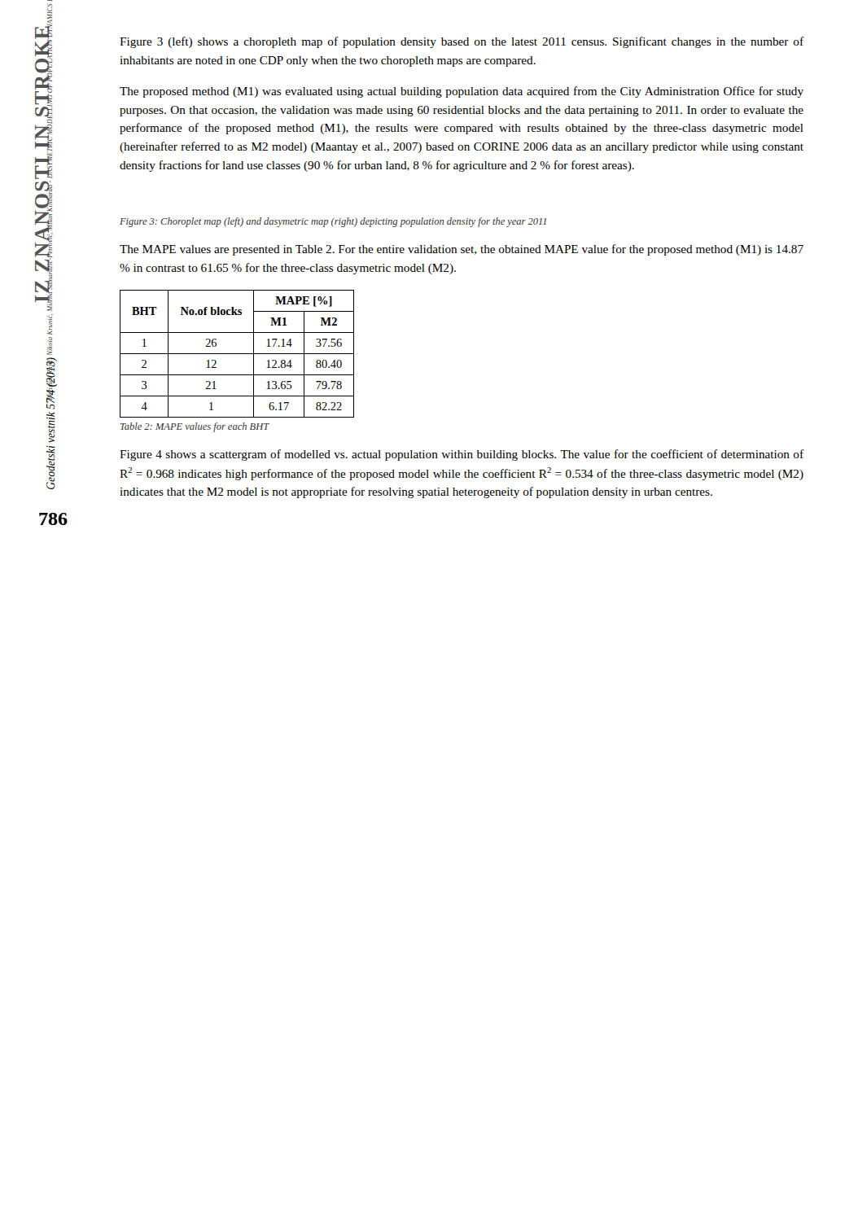IZ ZNANOSTI IN STROKE
Borislav Rajić, Nikola Krunić, Milena Samardžić-Petrović, Milan Kilibarda - DASYMETRIC MODELLING OF POPULATION DYNAMICS IN URBAN AREAS
Geodetski vestnik 57/4 (2013)
786
Figure 3 (left) shows a choropleth map of population density based on the latest 2011 census. Significant changes in the number of inhabitants are noted in one CDP only when the two choropleth maps are compared.
The proposed method (M1) was evaluated using actual building population data acquired from the City Administration Office for study purposes. On that occasion, the validation was made using 60 residential blocks and the data pertaining to 2011. In order to evaluate the performance of the proposed method (M1), the results were compared with results obtained by the three-class dasymetric model (hereinafter referred to as M2 model) (Maantay et al., 2007) based on CORINE 2006 data as an ancillary predictor while using constant density fractions for land use classes (90 % for urban land, 8 % for agriculture and 2 % for forest areas).
Figure 3: Choroplet map (left) and dasymetric map (right) depicting population density for the year 2011
The MAPE values are presented in Table 2. For the entire validation set, the obtained MAPE value for the proposed method (M1) is 14.87 % in contrast to 61.65 % for the three-class dasymetric model (M2).
| BHT | No.of blocks | MAPE [%] |
| --- | --- | --- |
| M1 | M2 |
| 1 | 26 | 17.14 | 37.56 |
| 2 | 12 | 12.84 | 80.40 |
| 3 | 21 | 13.65 | 79.78 |
| 4 | 1 | 6.17 | 82.22 |
Table 2: MAPE values for each BHT
Figure 4 shows a scattergram of modelled vs. actual population within building blocks. The value for the coefficient of determination of R2 = 0.968 indicates high performance of the proposed model while the coefficient R2 = 0.534 of the three-class dasymetric model (M2) indicates that the M2 model is not appropriate for resolving spatial heterogeneity of population density in urban centres.